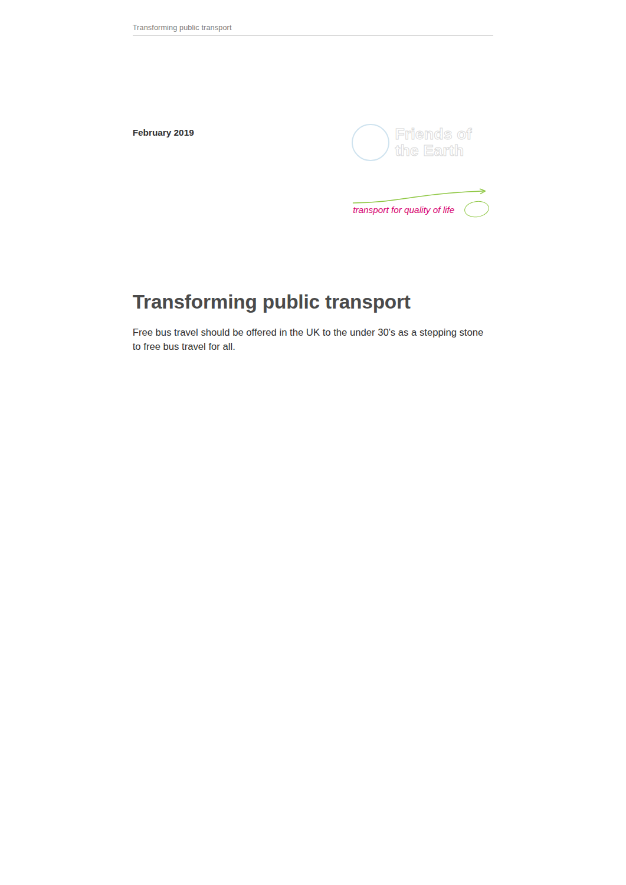Transforming public transport
February 2019
Friends of
the Earth
transport for quality of life
Transforming public transport
Free bus travel should be offered in the UK to the under 30's as a stepping stone to free bus travel for all.